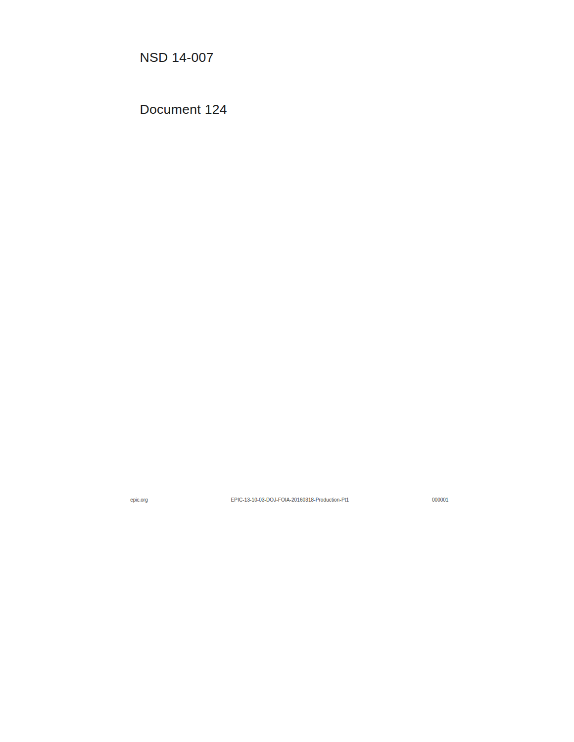NSD 14-007
Document 124
epic.org EPIC-13-10-03-DOJ-FOIA-20160318-Production-Pt1 000001